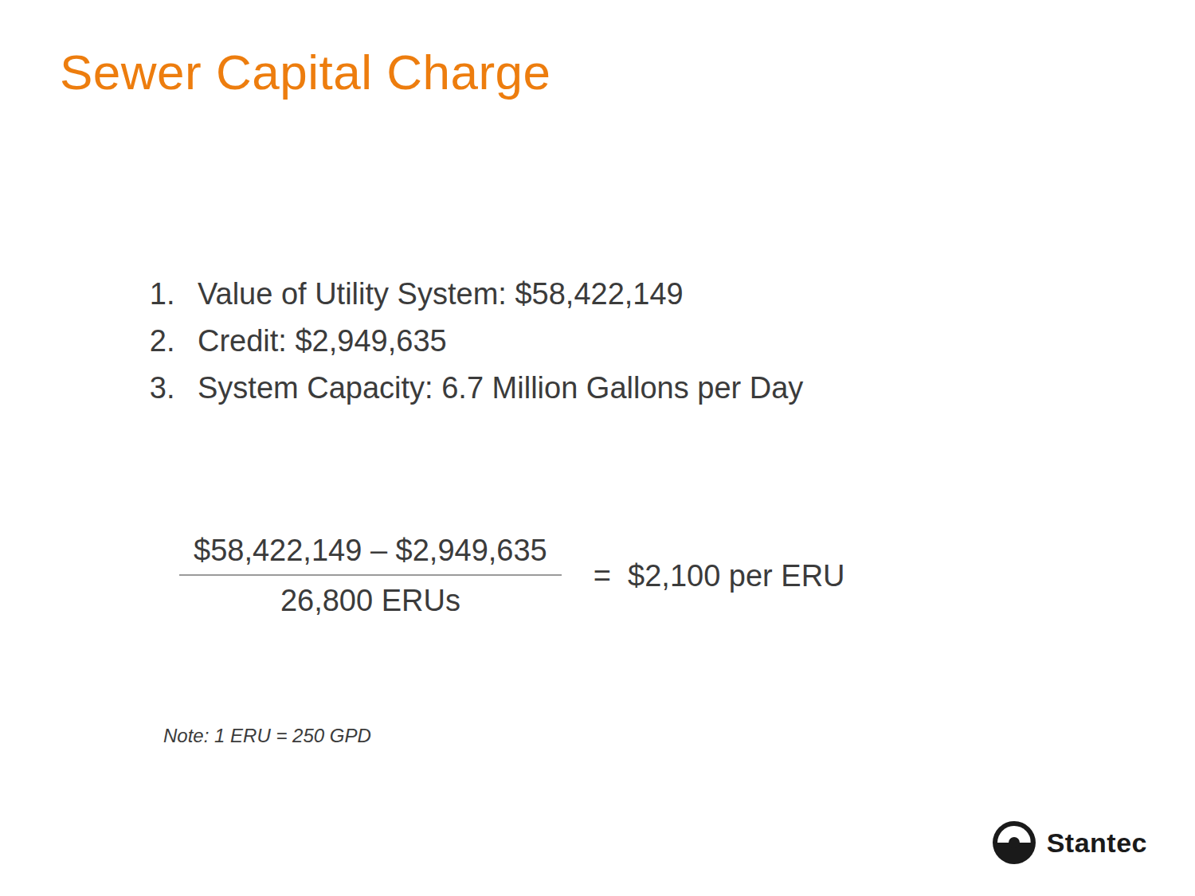Sewer Capital Charge
Value of Utility System: $58,422,149
Credit: $2,949,635
System Capacity: 6.7 Million Gallons per Day
$58,422,149 – $2,949,635
26,800 ERUs
= $2,100 per ERU
Note: 1 ERU = 250 GPD
Stantec